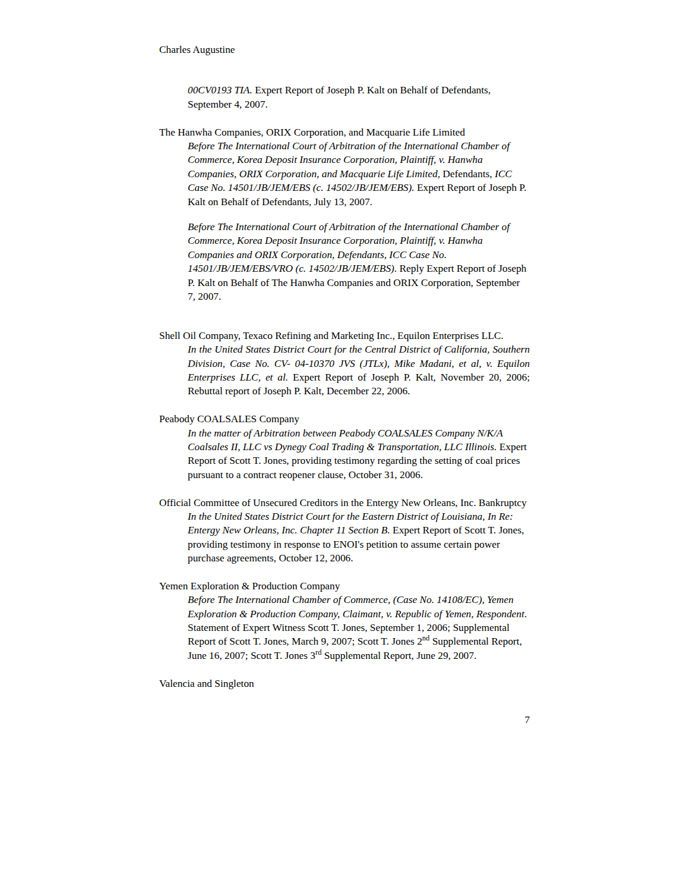Charles Augustine
00CV0193 TIA. Expert Report of Joseph P. Kalt on Behalf of Defendants, September 4, 2007.
The Hanwha Companies, ORIX Corporation, and Macquarie Life Limited
Before The International Court of Arbitration of the International Chamber of Commerce, Korea Deposit Insurance Corporation, Plaintiff, v. Hanwha Companies, ORIX Corporation, and Macquarie Life Limited, Defendants, ICC Case No. 14501/JB/JEM/EBS (c. 14502/JB/JEM/EBS). Expert Report of Joseph P. Kalt on Behalf of Defendants, July 13, 2007.
Before The International Court of Arbitration of the International Chamber of Commerce, Korea Deposit Insurance Corporation, Plaintiff, v. Hanwha Companies and ORIX Corporation, Defendants, ICC Case No. 14501/JB/JEM/EBS/VRO (c. 14502/JB/JEM/EBS). Reply Expert Report of Joseph P. Kalt on Behalf of The Hanwha Companies and ORIX Corporation, September 7, 2007.
Shell Oil Company, Texaco Refining and Marketing Inc., Equilon Enterprises LLC.
In the United States District Court for the Central District of California, Southern Division, Case No. CV- 04-10370 JVS (JTLx), Mike Madani, et al, v. Equilon Enterprises LLC, et al. Expert Report of Joseph P. Kalt, November 20, 2006; Rebuttal report of Joseph P. Kalt, December 22, 2006.
Peabody COALSALES Company
In the matter of Arbitration between Peabody COALSALES Company N/K/A Coalsales II, LLC vs Dynegy Coal Trading & Transportation, LLC Illinois. Expert Report of Scott T. Jones, providing testimony regarding the setting of coal prices pursuant to a contract reopener clause, October 31, 2006.
Official Committee of Unsecured Creditors in the Entergy New Orleans, Inc. Bankruptcy
In the United States District Court for the Eastern District of Louisiana, In Re: Entergy New Orleans, Inc. Chapter 11 Section B. Expert Report of Scott T. Jones, providing testimony in response to ENOI's petition to assume certain power purchase agreements, October 12, 2006.
Yemen Exploration & Production Company
Before The International Chamber of Commerce, (Case No. 14108/EC), Yemen Exploration & Production Company, Claimant, v. Republic of Yemen, Respondent. Statement of Expert Witness Scott T. Jones, September 1, 2006; Supplemental Report of Scott T. Jones, March 9, 2007; Scott T. Jones 2nd Supplemental Report, June 16, 2007; Scott T. Jones 3rd Supplemental Report, June 29, 2007.
Valencia and Singleton
7